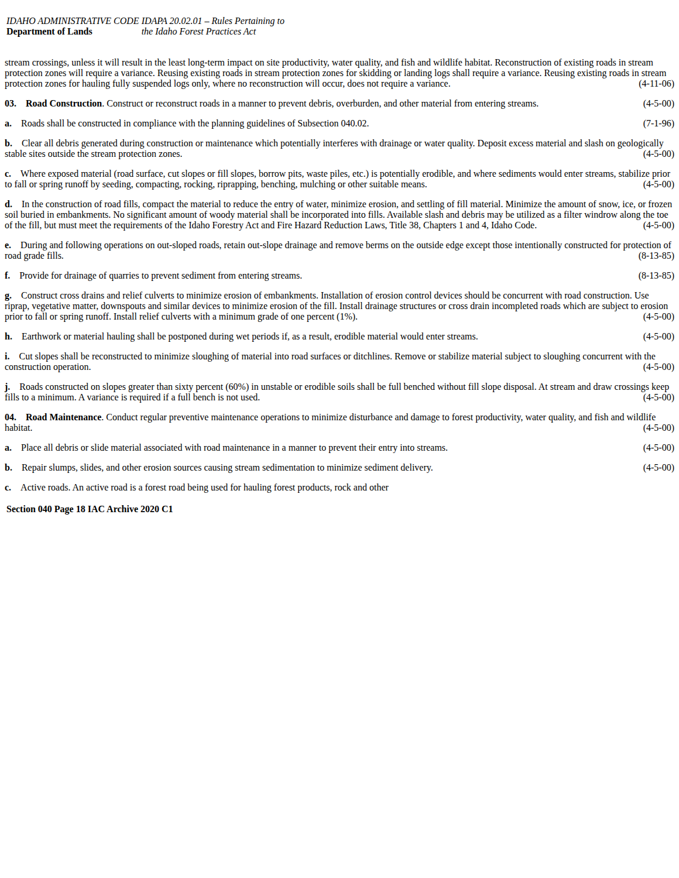| IDAHO ADMINISTRATIVE CODE Department of Lands | IDAPA 20.02.01 – Rules Pertaining to the Idaho Forest Practices Act |
stream crossings, unless it will result in the least long-term impact on site productivity, water quality, and fish and wildlife habitat. Reconstruction of existing roads in stream protection zones will require a variance. Reusing existing roads in stream protection zones for skidding or landing logs shall require a variance. Reusing existing roads in stream protection zones for hauling fully suspended logs only, where no reconstruction will occur, does not require a variance.(4-11-06)
03. Road Construction. Construct or reconstruct roads in a manner to prevent debris, overburden, and other material from entering streams.(4-5-00)
a. Roads shall be constructed in compliance with the planning guidelines of Subsection 040.02.(7-1-96)
b. Clear all debris generated during construction or maintenance which potentially interferes with drainage or water quality. Deposit excess material and slash on geologically stable sites outside the stream protection zones.(4-5-00)
c. Where exposed material (road surface, cut slopes or fill slopes, borrow pits, waste piles, etc.) is potentially erodible, and where sediments would enter streams, stabilize prior to fall or spring runoff by seeding, compacting, rocking, riprapping, benching, mulching or other suitable means.(4-5-00)
d. In the construction of road fills, compact the material to reduce the entry of water, minimize erosion, and settling of fill material. Minimize the amount of snow, ice, or frozen soil buried in embankments. No significant amount of woody material shall be incorporated into fills. Available slash and debris may be utilized as a filter windrow along the toe of the fill, but must meet the requirements of the Idaho Forestry Act and Fire Hazard Reduction Laws, Title 38, Chapters 1 and 4, Idaho Code.(4-5-00)
e. During and following operations on out-sloped roads, retain out-slope drainage and remove berms on the outside edge except those intentionally constructed for protection of road grade fills.(8-13-85)
f. Provide for drainage of quarries to prevent sediment from entering streams.(8-13-85)
g. Construct cross drains and relief culverts to minimize erosion of embankments. Installation of erosion control devices should be concurrent with road construction. Use riprap, vegetative matter, downspouts and similar devices to minimize erosion of the fill. Install drainage structures or cross drain incompleted roads which are subject to erosion prior to fall or spring runoff. Install relief culverts with a minimum grade of one percent (1%).(4-5-00)
h. Earthwork or material hauling shall be postponed during wet periods if, as a result, erodible material would enter streams.(4-5-00)
i. Cut slopes shall be reconstructed to minimize sloughing of material into road surfaces or ditchlines. Remove or stabilize material subject to sloughing concurrent with the construction operation.(4-5-00)
j. Roads constructed on slopes greater than sixty percent (60%) in unstable or erodible soils shall be full benched without fill slope disposal. At stream and draw crossings keep fills to a minimum. A variance is required if a full bench is not used.(4-5-00)
04. Road Maintenance. Conduct regular preventive maintenance operations to minimize disturbance and damage to forest productivity, water quality, and fish and wildlife habitat.(4-5-00)
a. Place all debris or slide material associated with road maintenance in a manner to prevent their entry into streams.(4-5-00)
b. Repair slumps, slides, and other erosion sources causing stream sedimentation to minimize sediment delivery.(4-5-00)
c. Active roads. An active road is a forest road being used for hauling forest products, rock and other
| Section 040 | Page 18 | IAC Archive 2020 C1 |